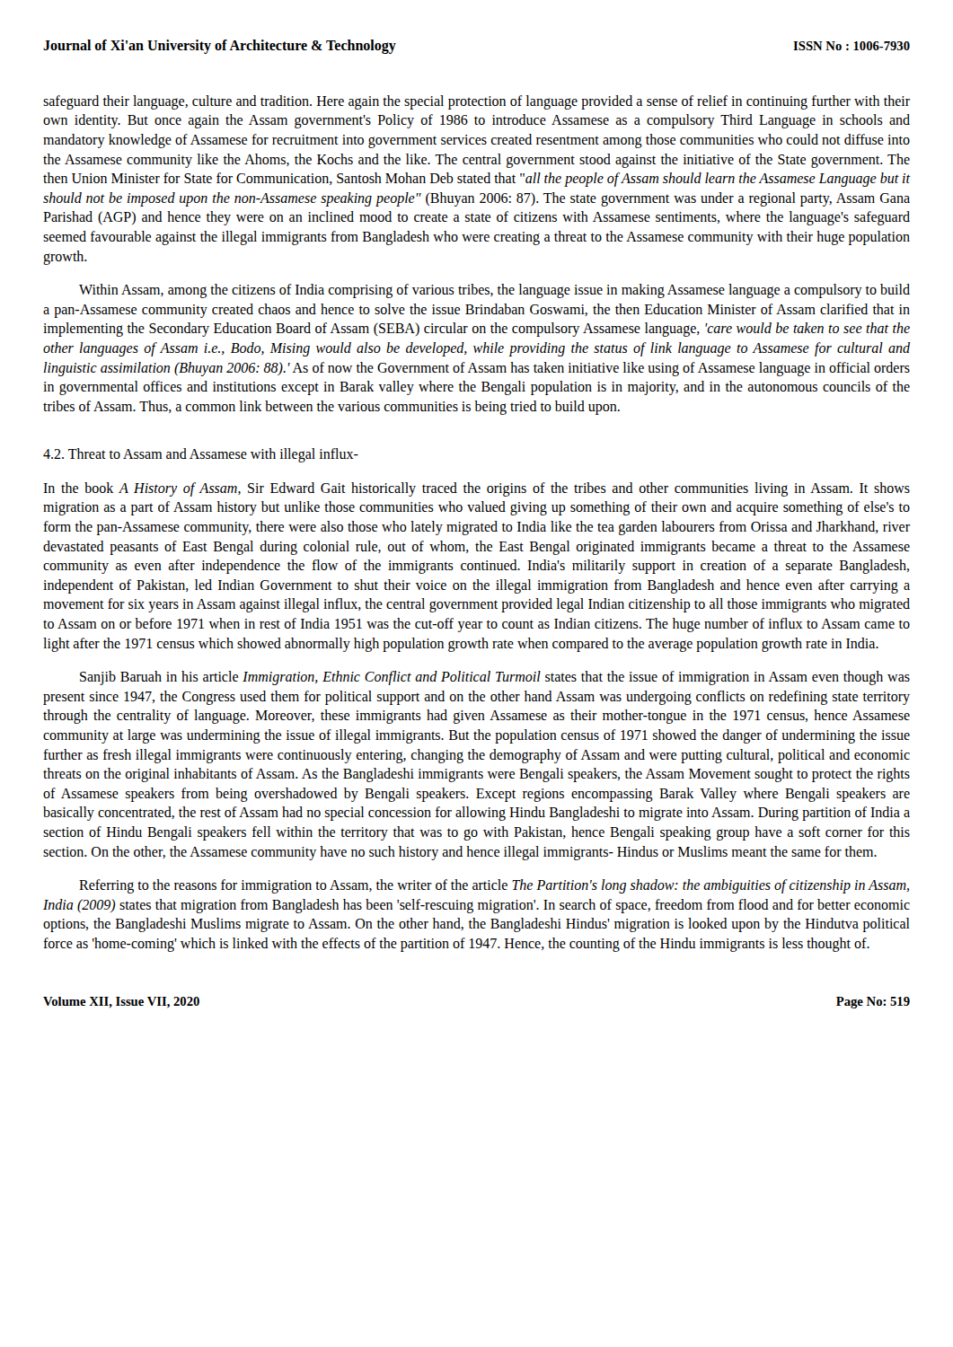Journal of Xi'an University of Architecture & Technology ISSN No : 1006-7930
safeguard their language, culture and tradition. Here again the special protection of language provided a sense of relief in continuing further with their own identity. But once again the Assam government's Policy of 1986 to introduce Assamese as a compulsory Third Language in schools and mandatory knowledge of Assamese for recruitment into government services created resentment among those communities who could not diffuse into the Assamese community like the Ahoms, the Kochs and the like. The central government stood against the initiative of the State government. The then Union Minister for State for Communication, Santosh Mohan Deb stated that "all the people of Assam should learn the Assamese Language but it should not be imposed upon the non-Assamese speaking people" (Bhuyan 2006: 87). The state government was under a regional party, Assam Gana Parishad (AGP) and hence they were on an inclined mood to create a state of citizens with Assamese sentiments, where the language's safeguard seemed favourable against the illegal immigrants from Bangladesh who were creating a threat to the Assamese community with their huge population growth.
Within Assam, among the citizens of India comprising of various tribes, the language issue in making Assamese language a compulsory to build a pan-Assamese community created chaos and hence to solve the issue Brindaban Goswami, the then Education Minister of Assam clarified that in implementing the Secondary Education Board of Assam (SEBA) circular on the compulsory Assamese language, 'care would be taken to see that the other languages of Assam i.e., Bodo, Mising would also be developed, while providing the status of link language to Assamese for cultural and linguistic assimilation (Bhuyan 2006: 88).' As of now the Government of Assam has taken initiative like using of Assamese language in official orders in governmental offices and institutions except in Barak valley where the Bengali population is in majority, and in the autonomous councils of the tribes of Assam. Thus, a common link between the various communities is being tried to build upon.
4.2. Threat to Assam and Assamese with illegal influx-
In the book A History of Assam, Sir Edward Gait historically traced the origins of the tribes and other communities living in Assam. It shows migration as a part of Assam history but unlike those communities who valued giving up something of their own and acquire something of else's to form the pan-Assamese community, there were also those who lately migrated to India like the tea garden labourers from Orissa and Jharkhand, river devastated peasants of East Bengal during colonial rule, out of whom, the East Bengal originated immigrants became a threat to the Assamese community as even after independence the flow of the immigrants continued. India's militarily support in creation of a separate Bangladesh, independent of Pakistan, led Indian Government to shut their voice on the illegal immigration from Bangladesh and hence even after carrying a movement for six years in Assam against illegal influx, the central government provided legal Indian citizenship to all those immigrants who migrated to Assam on or before 1971 when in rest of India 1951 was the cut-off year to count as Indian citizens. The huge number of influx to Assam came to light after the 1971 census which showed abnormally high population growth rate when compared to the average population growth rate in India.
Sanjib Baruah in his article Immigration, Ethnic Conflict and Political Turmoil states that the issue of immigration in Assam even though was present since 1947, the Congress used them for political support and on the other hand Assam was undergoing conflicts on redefining state territory through the centrality of language. Moreover, these immigrants had given Assamese as their mother-tongue in the 1971 census, hence Assamese community at large was undermining the issue of illegal immigrants. But the population census of 1971 showed the danger of undermining the issue further as fresh illegal immigrants were continuously entering, changing the demography of Assam and were putting cultural, political and economic threats on the original inhabitants of Assam. As the Bangladeshi immigrants were Bengali speakers, the Assam Movement sought to protect the rights of Assamese speakers from being overshadowed by Bengali speakers. Except regions encompassing Barak Valley where Bengali speakers are basically concentrated, the rest of Assam had no special concession for allowing Hindu Bangladeshi to migrate into Assam. During partition of India a section of Hindu Bengali speakers fell within the territory that was to go with Pakistan, hence Bengali speaking group have a soft corner for this section. On the other, the Assamese community have no such history and hence illegal immigrants- Hindus or Muslims meant the same for them.
Referring to the reasons for immigration to Assam, the writer of the article The Partition's long shadow: the ambiguities of citizenship in Assam, India (2009) states that migration from Bangladesh has been 'self-rescuing migration'. In search of space, freedom from flood and for better economic options, the Bangladeshi Muslims migrate to Assam. On the other hand, the Bangladeshi Hindus' migration is looked upon by the Hindutva political force as 'home-coming' which is linked with the effects of the partition of 1947. Hence, the counting of the Hindu immigrants is less thought of.
Volume XII, Issue VII, 2020 Page No: 519